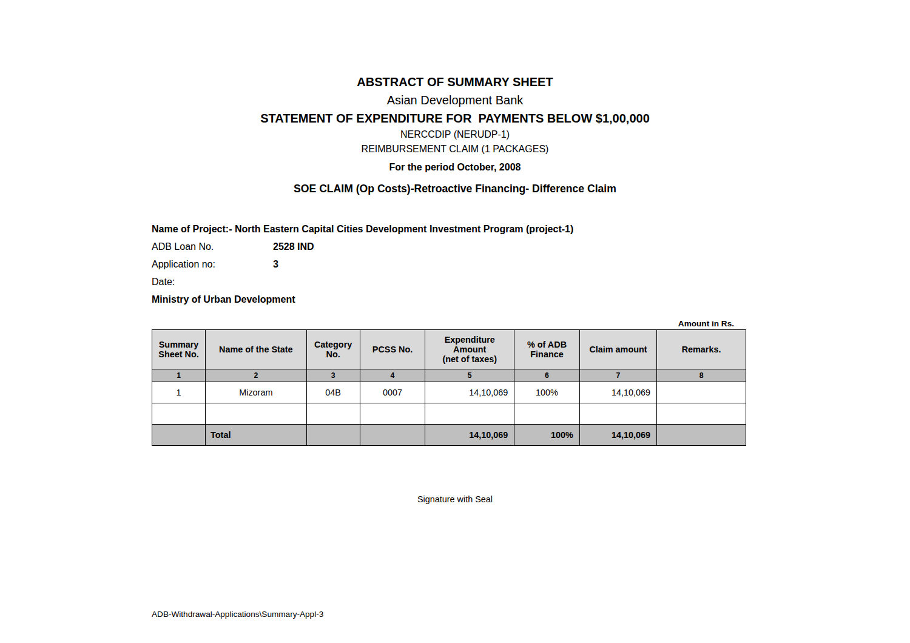ABSTRACT OF SUMMARY SHEET
Asian Development Bank
STATEMENT OF EXPENDITURE FOR PAYMENTS BELOW $1,00,000
NERCCDIP (NERUDP-1)
REIMBURSEMENT CLAIM (1 PACKAGES)
For the period October, 2008
SOE CLAIM (Op Costs)-Retroactive Financing- Difference Claim
Name of Project:- North Eastern Capital Cities Development Investment Program (project-1)
ADB Loan No. 2528 IND
Application no: 3
Date:
Ministry of Urban Development
Amount in Rs.
| Summary Sheet No. | Name of the State | Category No. | PCSS No. | Expenditure Amount (net of taxes) | % of ADB Finance | Claim amount | Remarks. |
| --- | --- | --- | --- | --- | --- | --- | --- |
| 1 | 2 | 3 | 4 | 5 | 6 | 7 | 8 |
| 1 | Mizoram | 04B | 0007 | 14,10,069 | 100% | 14,10,069 | |
| | Total | | | 14,10,069 | 100% | 14,10,069 | |
Signature with Seal
ADB-Withdrawal-Applications\Summary-Appl-3